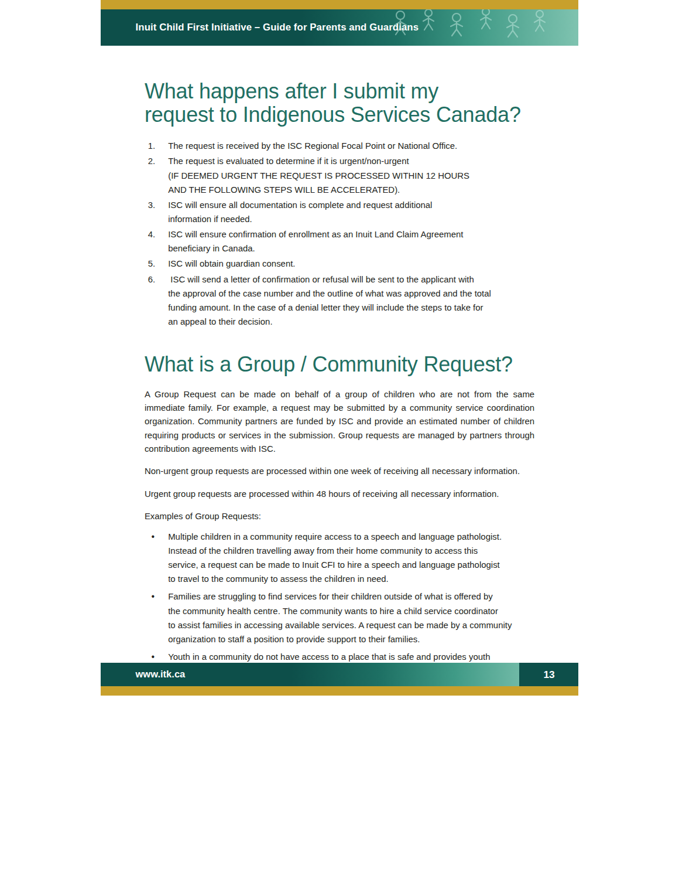Inuit Child First Initiative – Guide for Parents and Guardians
What happens after I submit my
request to Indigenous Services Canada?
The request is received by the ISC Regional Focal Point or National Office.
The request is evaluated to determine if it is urgent/non-urgent
(IF DEEMED URGENT THE REQUEST IS PROCESSED WITHIN 12 HOURS AND THE FOLLOWING STEPS WILL BE ACCELERATED).
ISC will ensure all documentation is complete and request additional
information if needed.
ISC will ensure confirmation of enrollment as an Inuit Land Claim Agreement
beneficiary in Canada.
ISC will obtain guardian consent.
ISC will send a letter of confirmation or refusal will be sent to the applicant with
the approval of the case number and the outline of what was approved and the total funding amount. In the case of a denial letter they will include the steps to take for an appeal to their decision.
What is a Group / Community Request?
A Group Request can be made on behalf of a group of children who are not from the same immediate family. For example, a request may be submitted by a community service coordination organization. Community partners are funded by ISC and provide an estimated number of children requiring products or services in the submission. Group requests are managed by partners through contribution agreements with ISC.
Non-urgent group requests are processed within one week of receiving all necessary information.
Urgent group requests are processed within 48 hours of receiving all necessary information.
Examples of Group Requests:
Multiple children in a community require access to a speech and language pathologist.
Instead of the children travelling away from their home community to access this
service, a request can be made to Inuit CFI to hire a speech and language pathologist
to travel to the community to assess the children in need.
Families are struggling to find services for their children outside of what is offered by
the community health centre. The community wants to hire a child service coordinator
to assist families in accessing available services. A request can be made by a community
organization to staff a position to provide support to their families.
Youth in a community do not have access to a place that is safe and provides youth
appropriate programming. A request can be made by a community organization to
fund the program, including space rental, staffing, and other program-related costs.
www.itk.ca
13